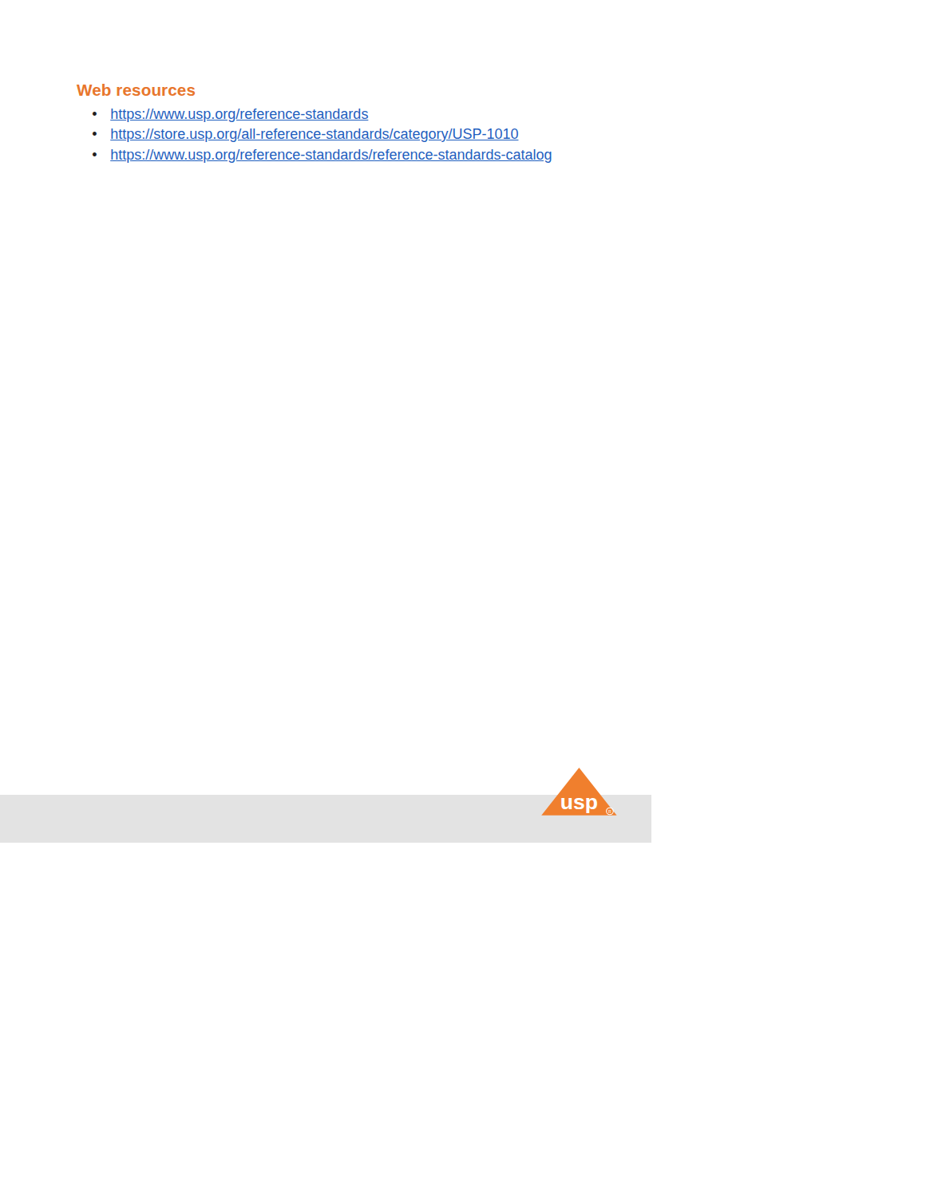Web resources
https://www.usp.org/reference-standards
https://store.usp.org/all-reference-standards/category/USP-1010
https://www.usp.org/reference-standards/reference-standards-catalog
usp R